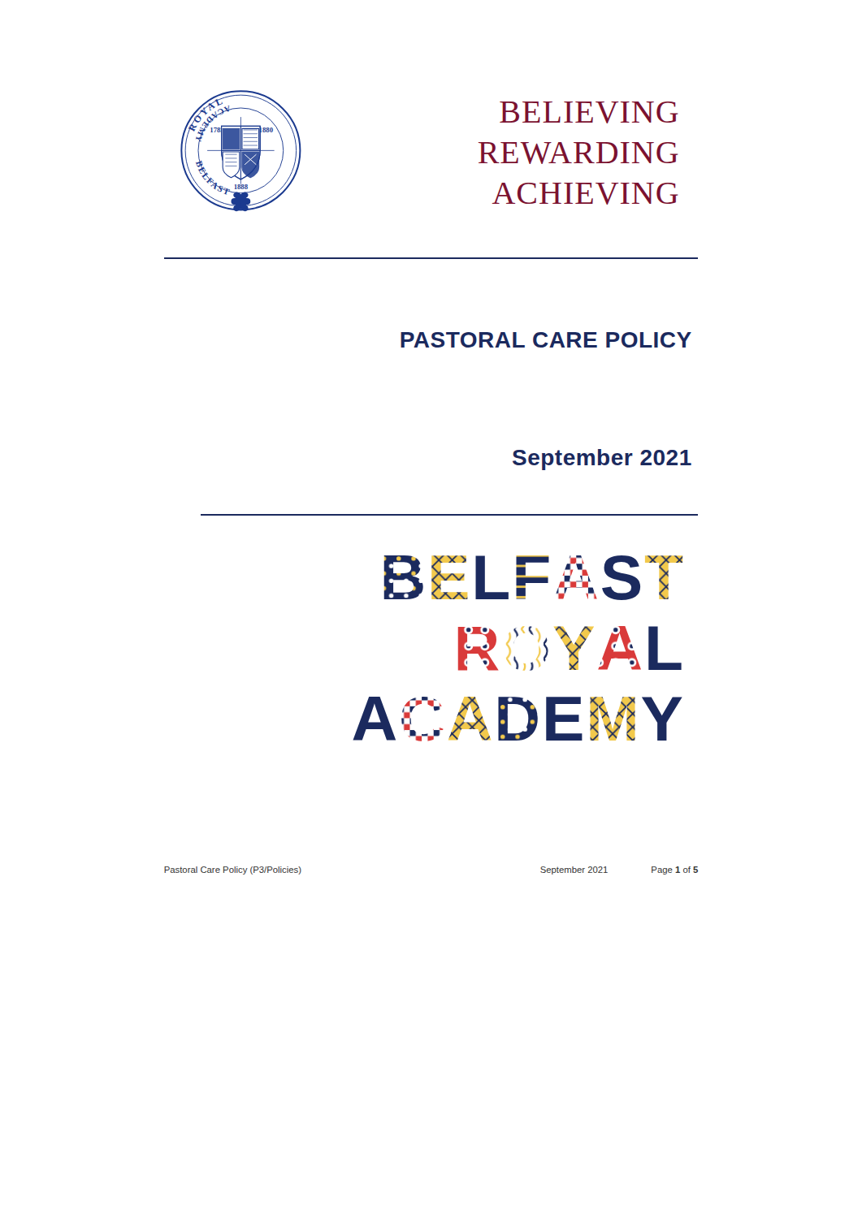ROYAL BELFAST ACADEMY 1785 1880 1888
BELIEVING
REWARDING
ACHIEVING
PASTORAL CARE POLICY
September 2021
BELFAST ROYAL ACADEMY
Pastoral Care Policy (P3/Policies)
September 2021 Page 1 of 5